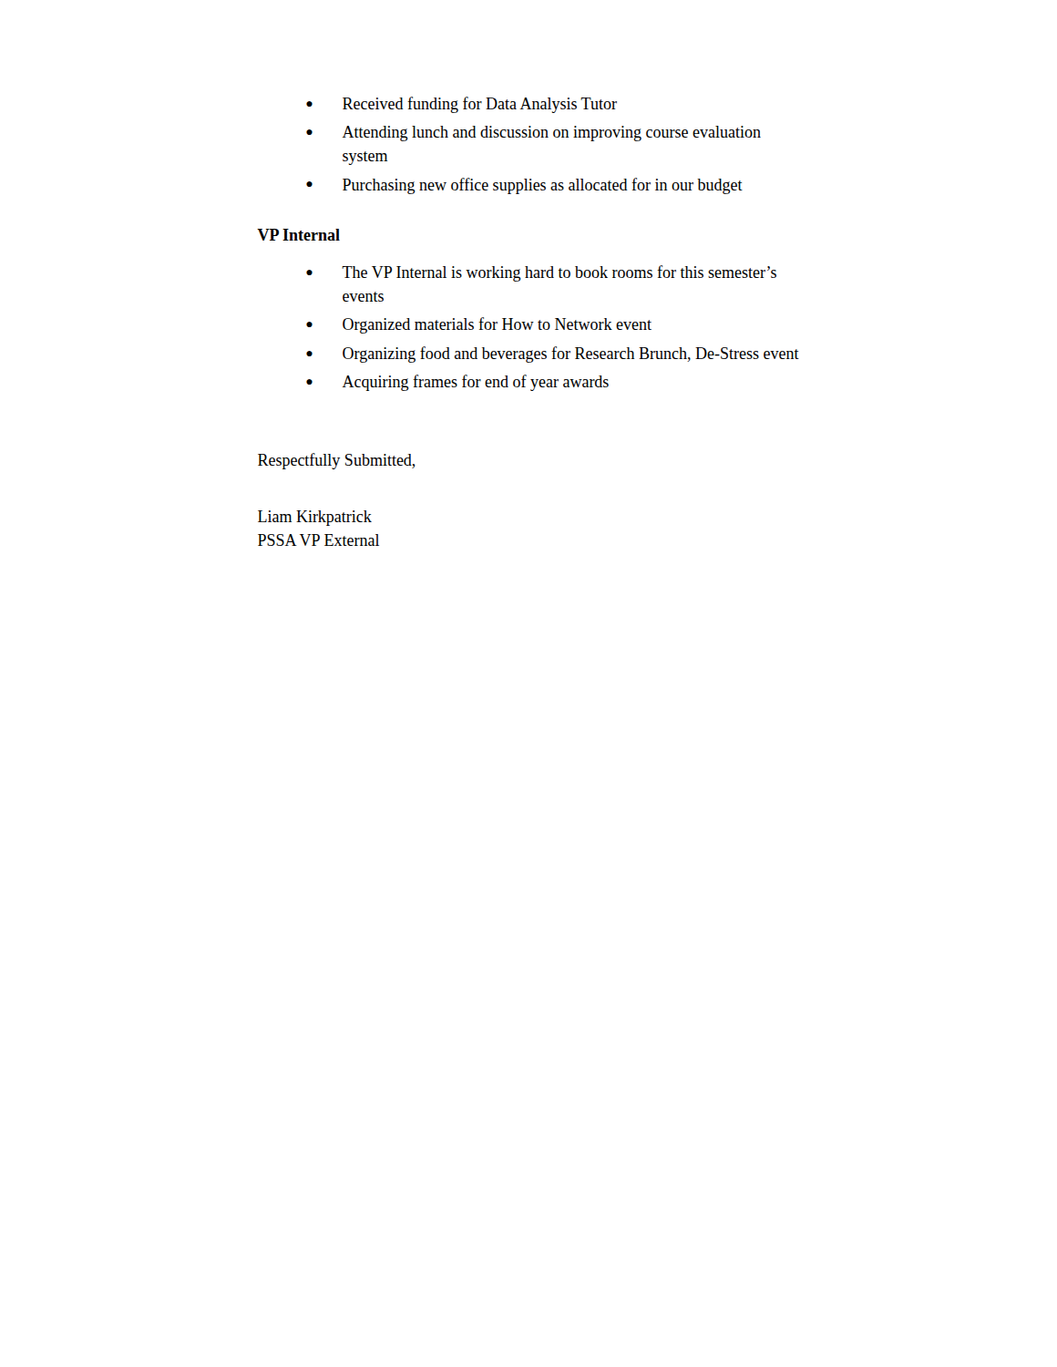Received funding for Data Analysis Tutor
Attending lunch and discussion on improving course evaluation system
Purchasing new office supplies as allocated for in our budget
VP Internal
The VP Internal is working hard to book rooms for this semester’s events
Organized materials for How to Network event
Organizing food and beverages for Research Brunch, De-Stress event
Acquiring frames for end of year awards
Respectfully Submitted,
Liam Kirkpatrick
PSSA VP External